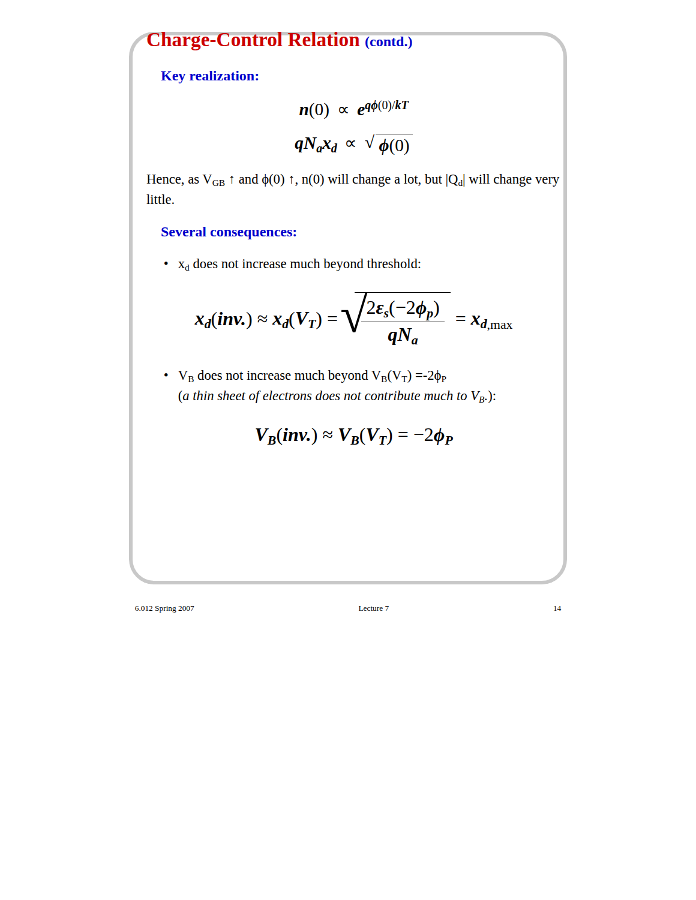Charge-Control Relation (contd.)
Key realization:
n(0) ∝ eqϕ(0)/kT
qNaxd ∝ ϕ(0)
Hence, as VGB ↑ and ϕ(0) ↑, n(0) will change a lot, but |Qd| will change very little.
Several consequences:
xd does not increase much beyond threshold:
xd(inv.) ≈ xd(VT) = 2εs(−2ϕp) qNa = xd,max
VB does not increase much beyond VB(VT) =-2ϕP
(a thin sheet of electrons does not contribute much to VB.):
VB(inv.) ≈ VB(VT) = −2ϕP
6.012 Spring 2007 14
Lecture 7